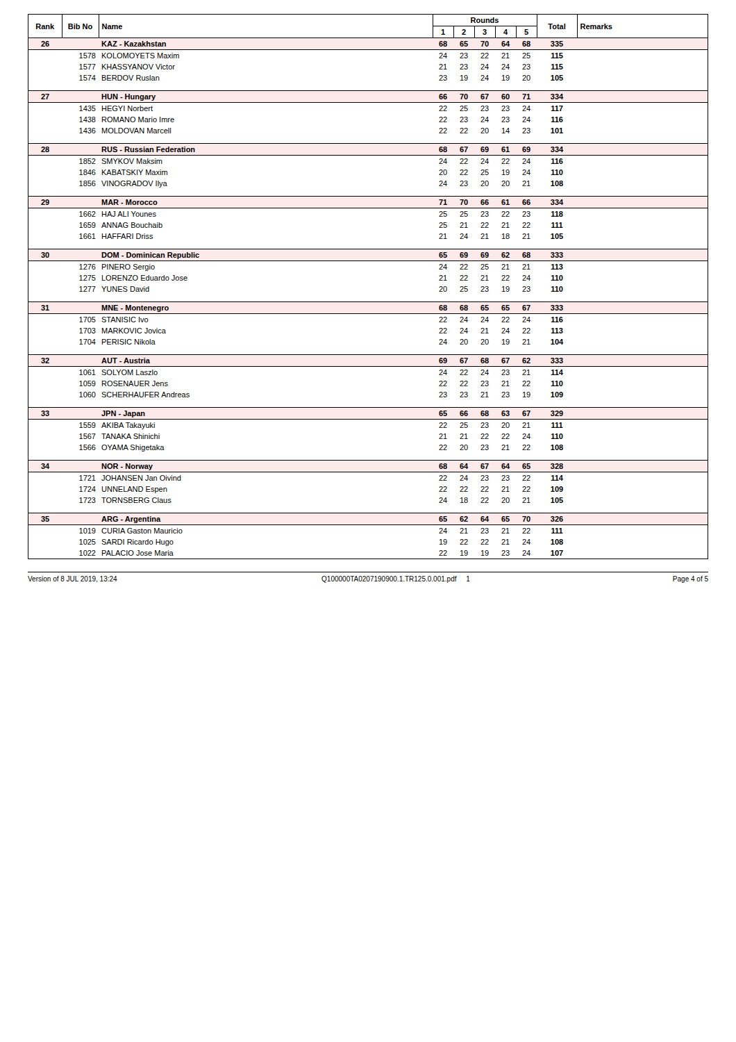| Rank | Bib No | Name | Rounds | Total | Remarks |
| --- | --- | --- | --- | --- | --- |
| 1 | 2 | 3 | 4 | 5 |
| 26 | | KAZ - Kazakhstan | 68 | 65 | 70 | 64 | 68 | 335 | |
| | 1578 | KOLOMOYETS Maxim | 24 | 23 | 22 | 21 | 25 | 115 | |
| | 1577 | KHASSYANOV Victor | 21 | 23 | 24 | 24 | 23 | 115 | |
| | 1574 | BERDOV Ruslan | 23 | 19 | 24 | 19 | 20 | 105 | |
| 27 | | HUN - Hungary | 66 | 70 | 67 | 60 | 71 | 334 | |
| | 1435 | HEGYI Norbert | 22 | 25 | 23 | 23 | 24 | 117 | |
| | 1438 | ROMANO Mario Imre | 22 | 23 | 24 | 23 | 24 | 116 | |
| | 1436 | MOLDOVAN Marcell | 22 | 22 | 20 | 14 | 23 | 101 | |
| 28 | | RUS - Russian Federation | 68 | 67 | 69 | 61 | 69 | 334 | |
| | 1852 | SMYKOV Maksim | 24 | 22 | 24 | 22 | 24 | 116 | |
| | 1846 | KABATSKIY Maxim | 20 | 22 | 25 | 19 | 24 | 110 | |
| | 1856 | VINOGRADOV Ilya | 24 | 23 | 20 | 20 | 21 | 108 | |
| 29 | | MAR - Morocco | 71 | 70 | 66 | 61 | 66 | 334 | |
| | 1662 | HAJ ALI Younes | 25 | 25 | 23 | 22 | 23 | 118 | |
| | 1659 | ANNAG Bouchaib | 25 | 21 | 22 | 21 | 22 | 111 | |
| | 1661 | HAFFARI Driss | 21 | 24 | 21 | 18 | 21 | 105 | |
| 30 | | DOM - Dominican Republic | 65 | 69 | 69 | 62 | 68 | 333 | |
| | 1276 | PINERO Sergio | 24 | 22 | 25 | 21 | 21 | 113 | |
| | 1275 | LORENZO Eduardo Jose | 21 | 22 | 21 | 22 | 24 | 110 | |
| | 1277 | YUNES David | 20 | 25 | 23 | 19 | 23 | 110 | |
| 31 | | MNE - Montenegro | 68 | 68 | 65 | 65 | 67 | 333 | |
| | 1705 | STANISIC Ivo | 22 | 24 | 24 | 22 | 24 | 116 | |
| | 1703 | MARKOVIC Jovica | 22 | 24 | 21 | 24 | 22 | 113 | |
| | 1704 | PERISIC Nikola | 24 | 20 | 20 | 19 | 21 | 104 | |
| 32 | | AUT - Austria | 69 | 67 | 68 | 67 | 62 | 333 | |
| | 1061 | SOLYOM Laszlo | 24 | 22 | 24 | 23 | 21 | 114 | |
| | 1059 | ROSENAUER Jens | 22 | 22 | 23 | 21 | 22 | 110 | |
| | 1060 | SCHERHAUFER Andreas | 23 | 23 | 21 | 23 | 19 | 109 | |
| 33 | | JPN - Japan | 65 | 66 | 68 | 63 | 67 | 329 | |
| | 1559 | AKIBA Takayuki | 22 | 25 | 23 | 20 | 21 | 111 | |
| | 1567 | TANAKA Shinichi | 21 | 21 | 22 | 22 | 24 | 110 | |
| | 1566 | OYAMA Shigetaka | 22 | 20 | 23 | 21 | 22 | 108 | |
| 34 | | NOR - Norway | 68 | 64 | 67 | 64 | 65 | 328 | |
| | 1721 | JOHANSEN Jan Oivind | 22 | 24 | 23 | 23 | 22 | 114 | |
| | 1724 | UNNELAND Espen | 22 | 22 | 22 | 21 | 22 | 109 | |
| | 1723 | TORNSBERG Claus | 24 | 18 | 22 | 20 | 21 | 105 | |
| 35 | | ARG - Argentina | 65 | 62 | 64 | 65 | 70 | 326 | |
| | 1019 | CURIA Gaston Mauricio | 24 | 21 | 23 | 21 | 22 | 111 | |
| | 1025 | SARDI Ricardo Hugo | 19 | 22 | 22 | 21 | 24 | 108 | |
| | 1022 | PALACIO Jose Maria | 22 | 19 | 19 | 23 | 24 | 107 | |
Version of 8 JUL 2019, 13:24
Q100000TA0207190900.1.TR125.0.001.pdf 1
Page 4 of 5